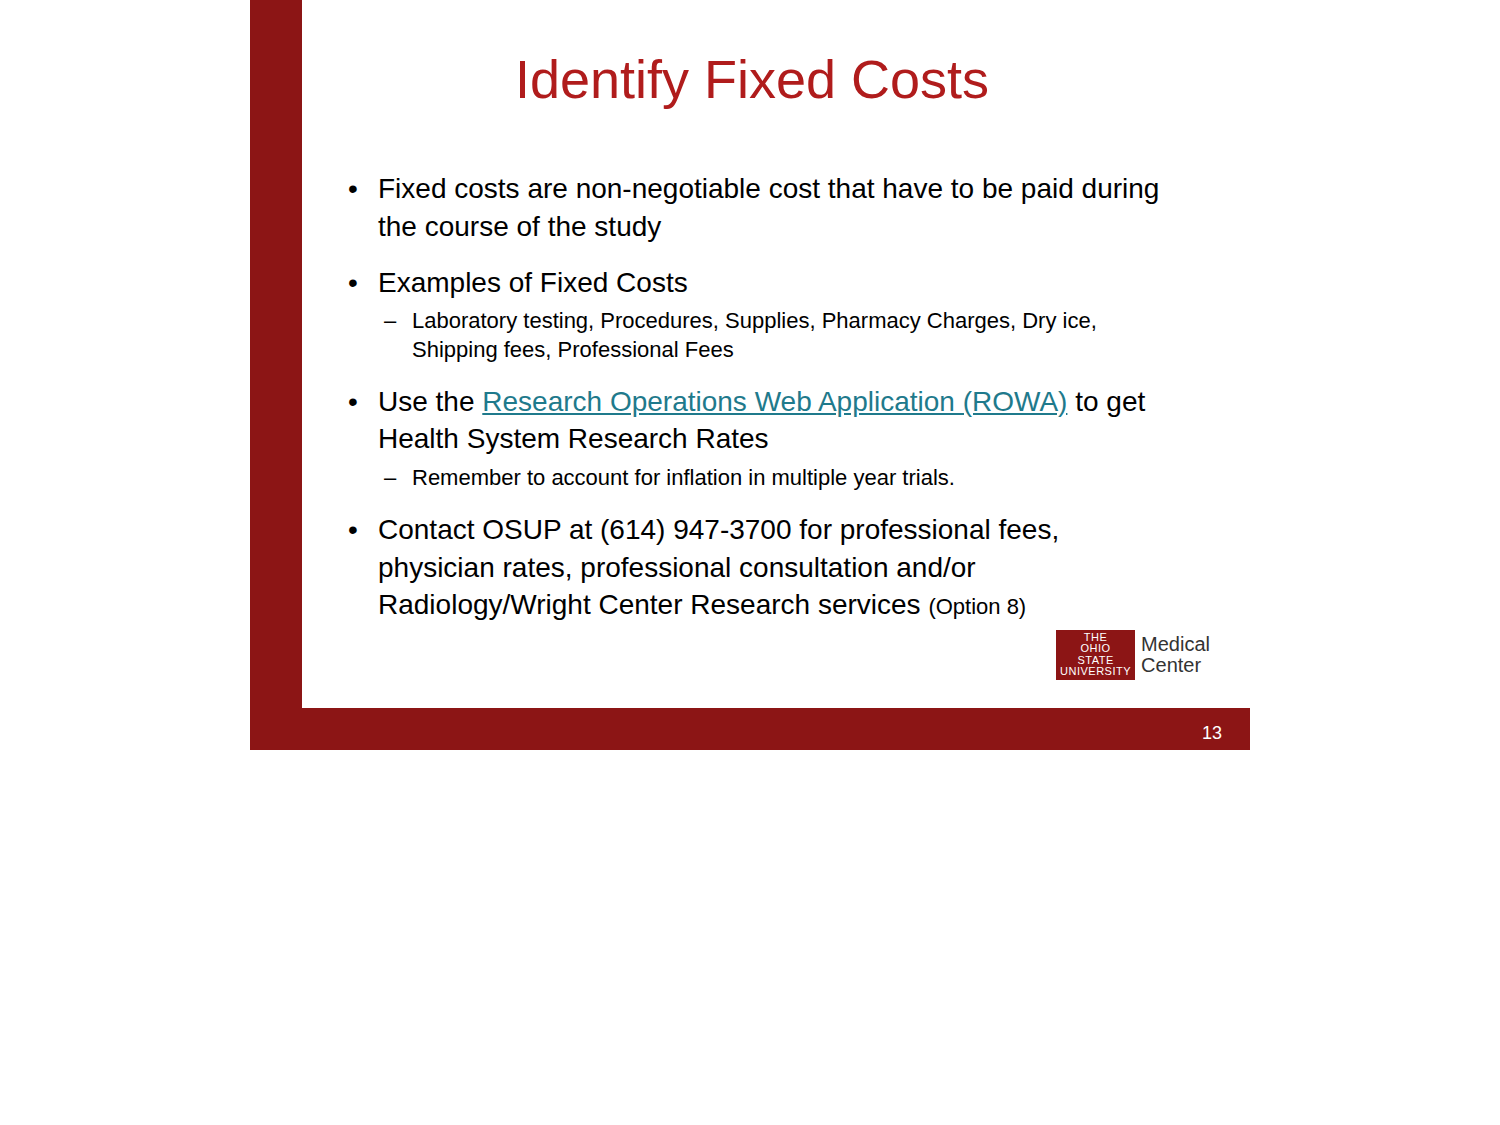Identify Fixed Costs
Fixed costs are non-negotiable cost that have to be paid during the course of the study
Examples of Fixed Costs
Laboratory testing, Procedures, Supplies, Pharmacy Charges, Dry ice, Shipping fees, Professional Fees
Use the Research Operations Web Application (ROWA) to get Health System Research Rates
Remember to account for inflation in multiple year trials.
Contact OSUP at (614) 947-3700 for professional fees, physician rates, professional consultation and/or Radiology/Wright Center Research services (Option 8)
THE
OHIO
STATE
UNIVERSITY Medical
Center
13